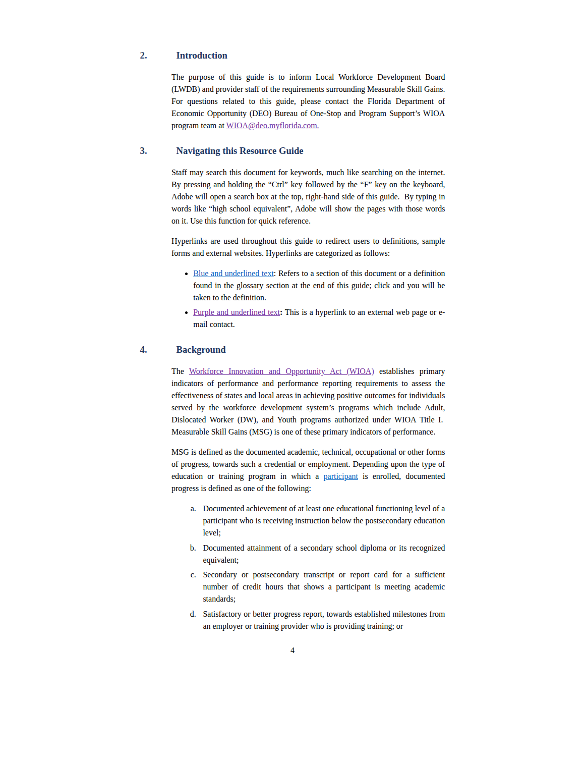2. Introduction
The purpose of this guide is to inform Local Workforce Development Board (LWDB) and provider staff of the requirements surrounding Measurable Skill Gains. For questions related to this guide, please contact the Florida Department of Economic Opportunity (DEO) Bureau of One-Stop and Program Support’s WIOA program team at WIOA@deo.myflorida.com.
3. Navigating this Resource Guide
Staff may search this document for keywords, much like searching on the internet. By pressing and holding the “Ctrl” key followed by the “F” key on the keyboard, Adobe will open a search box at the top, right-hand side of this guide. By typing in words like “high school equivalent”, Adobe will show the pages with those words on it. Use this function for quick reference.
Hyperlinks are used throughout this guide to redirect users to definitions, sample forms and external websites. Hyperlinks are categorized as follows:
Blue and underlined text: Refers to a section of this document or a definition found in the glossary section at the end of this guide; click and you will be taken to the definition.
Purple and underlined text: This is a hyperlink to an external web page or e-mail contact.
4. Background
The Workforce Innovation and Opportunity Act (WIOA) establishes primary indicators of performance and performance reporting requirements to assess the effectiveness of states and local areas in achieving positive outcomes for individuals served by the workforce development system’s programs which include Adult, Dislocated Worker (DW), and Youth programs authorized under WIOA Title I. Measurable Skill Gains (MSG) is one of these primary indicators of performance.
MSG is defined as the documented academic, technical, occupational or other forms of progress, towards such a credential or employment. Depending upon the type of education or training program in which a participant is enrolled, documented progress is defined as one of the following:
Documented achievement of at least one educational functioning level of a participant who is receiving instruction below the postsecondary education level;
Documented attainment of a secondary school diploma or its recognized equivalent;
Secondary or postsecondary transcript or report card for a sufficient number of credit hours that shows a participant is meeting academic standards;
Satisfactory or better progress report, towards established milestones from an employer or training provider who is providing training; or
4